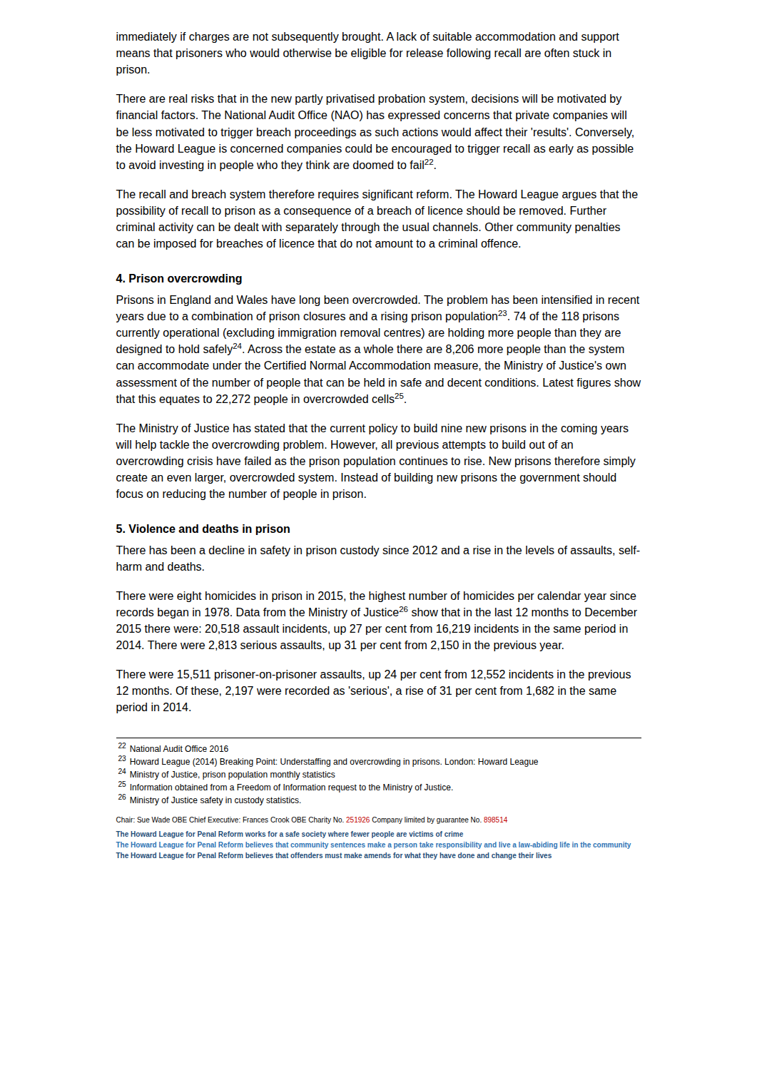immediately if charges are not subsequently brought. A lack of suitable accommodation and support means that prisoners who would otherwise be eligible for release following recall are often stuck in prison.
There are real risks that in the new partly privatised probation system, decisions will be motivated by financial factors. The National Audit Office (NAO) has expressed concerns that private companies will be less motivated to trigger breach proceedings as such actions would affect their 'results'. Conversely, the Howard League is concerned companies could be encouraged to trigger recall as early as possible to avoid investing in people who they think are doomed to fail22.
The recall and breach system therefore requires significant reform. The Howard League argues that the possibility of recall to prison as a consequence of a breach of licence should be removed. Further criminal activity can be dealt with separately through the usual channels. Other community penalties can be imposed for breaches of licence that do not amount to a criminal offence.
4. Prison overcrowding
Prisons in England and Wales have long been overcrowded. The problem has been intensified in recent years due to a combination of prison closures and a rising prison population23. 74 of the 118 prisons currently operational (excluding immigration removal centres) are holding more people than they are designed to hold safely24. Across the estate as a whole there are 8,206 more people than the system can accommodate under the Certified Normal Accommodation measure, the Ministry of Justice's own assessment of the number of people that can be held in safe and decent conditions. Latest figures show that this equates to 22,272 people in overcrowded cells25.
The Ministry of Justice has stated that the current policy to build nine new prisons in the coming years will help tackle the overcrowding problem. However, all previous attempts to build out of an overcrowding crisis have failed as the prison population continues to rise. New prisons therefore simply create an even larger, overcrowded system. Instead of building new prisons the government should focus on reducing the number of people in prison.
5. Violence and deaths in prison
There has been a decline in safety in prison custody since 2012 and a rise in the levels of assaults, self-harm and deaths.
There were eight homicides in prison in 2015, the highest number of homicides per calendar year since records began in 1978. Data from the Ministry of Justice26 show that in the last 12 months to December 2015 there were: 20,518 assault incidents, up 27 per cent from 16,219 incidents in the same period in 2014. There were 2,813 serious assaults, up 31 per cent from 2,150 in the previous year.
There were 15,511 prisoner-on-prisoner assaults, up 24 per cent from 12,552 incidents in the previous 12 months. Of these, 2,197 were recorded as 'serious', a rise of 31 per cent from 1,682 in the same period in 2014.
22 National Audit Office 2016
23 Howard League (2014) Breaking Point: Understaffing and overcrowding in prisons. London: Howard League
24 Ministry of Justice, prison population monthly statistics
25 Information obtained from a Freedom of Information request to the Ministry of Justice.
26 Ministry of Justice safety in custody statistics.
Chair: Sue Wade OBE Chief Executive: Frances Crook OBE Charity No. 251926 Company limited by guarantee No. 898514
The Howard League for Penal Reform works for a safe society where fewer people are victims of crime
The Howard League for Penal Reform believes that community sentences make a person take responsibility and live a law-abiding life in the community
The Howard League for Penal Reform believes that offenders must make amends for what they have done and change their lives